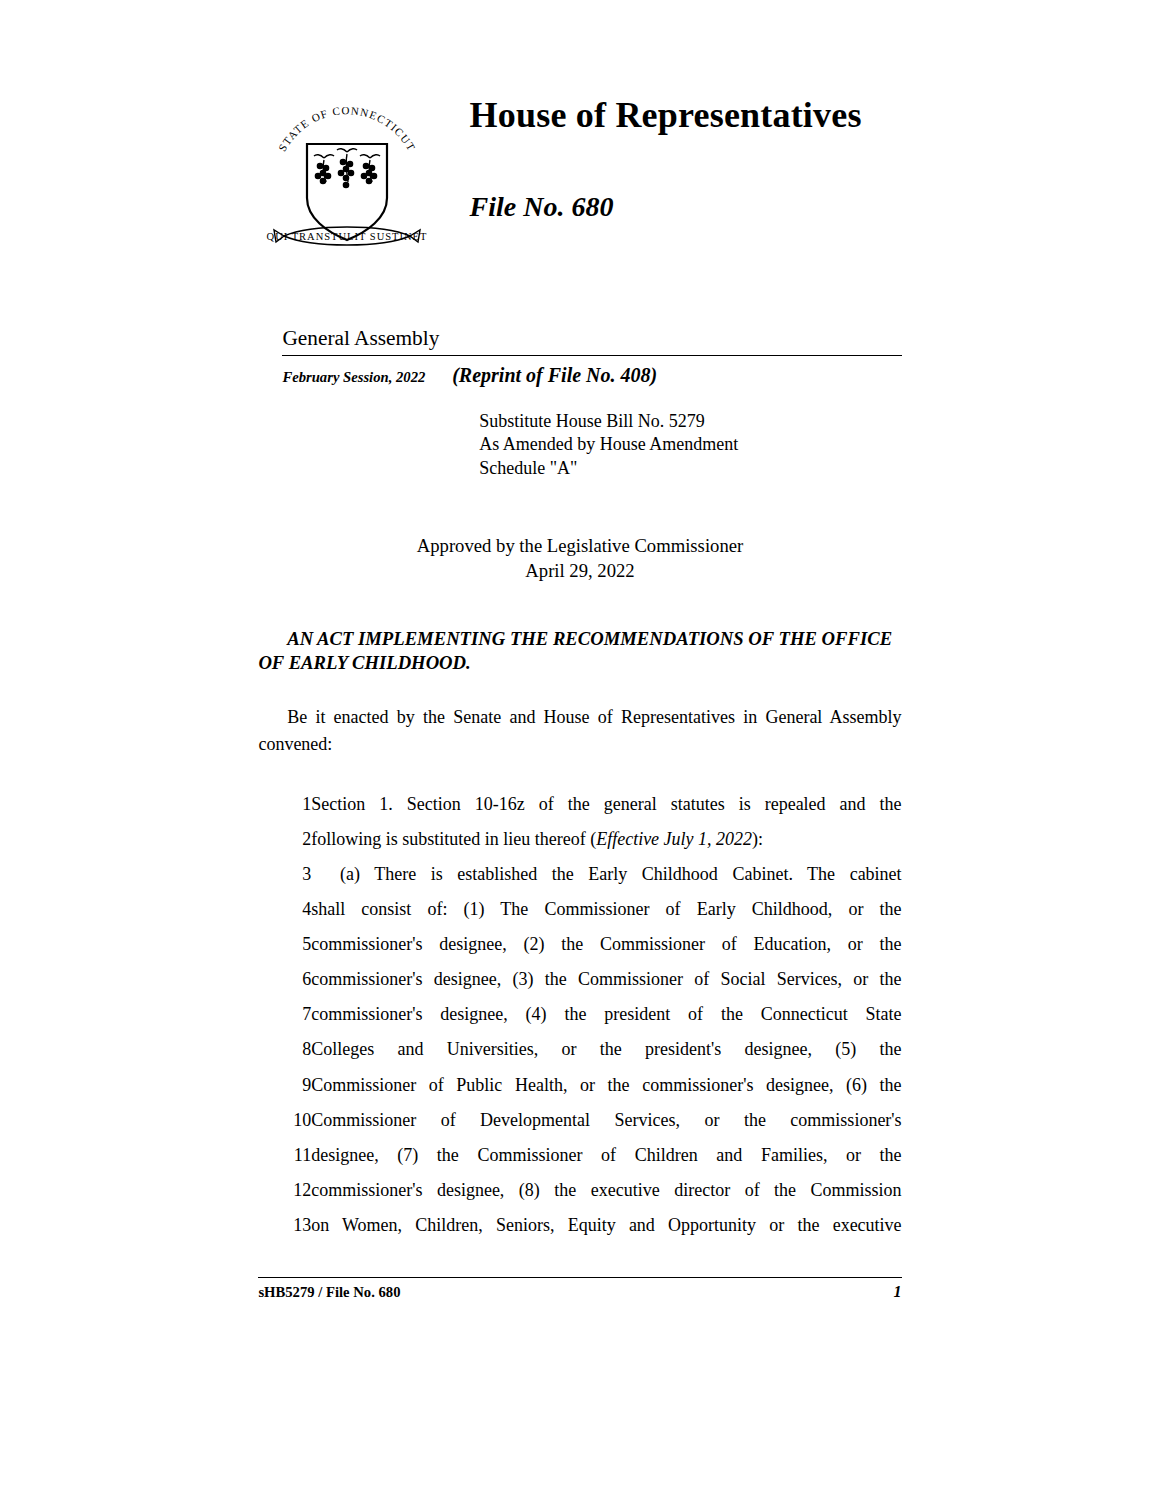STATE OF CONNECTICUT QUI TRANSTULIT SUSTINET
House of Representatives
File No. 680
General Assembly
February Session, 2022
(Reprint of File No. 408)
Substitute House Bill No. 5279
As Amended by House Amendment
Schedule "A"
Approved by the Legislative Commissioner
April 29, 2022
AN ACT IMPLEMENTING THE RECOMMENDATIONS OF THE OFFICE OF EARLY CHILDHOOD.
Be it enacted by the Senate and House of Representatives in General Assembly convened:
| 1 | Section 1. Section 10-16z of the general statutes is repealed and the |
| 2 | following is substituted in lieu thereof ( Effective July 1, 2022 ): |
| 3 | (a) There is established the Early Childhood Cabinet. The cabinet |
| 4 | shall consist of: (1) The Commissioner of Early Childhood, or the |
| 5 | commissioner's designee, (2) the Commissioner of Education, or the |
| 6 | commissioner's designee, (3) the Commissioner of Social Services, or the |
| 7 | commissioner's designee, (4) the president of the Connecticut State |
| 8 | Colleges and Universities, or the president's designee, (5) the |
| 9 | Commissioner of Public Health, or the commissioner's designee, (6) the |
| 10 | Commissioner of Developmental Services, or the commissioner's |
| 11 | designee, (7) the Commissioner of Children and Families, or the |
| 12 | commissioner's designee, (8) the executive director of the Commission |
| 13 | on Women, Children, Seniors, Equity and Opportunity or the executive |
sHB5279 / File No. 680
1